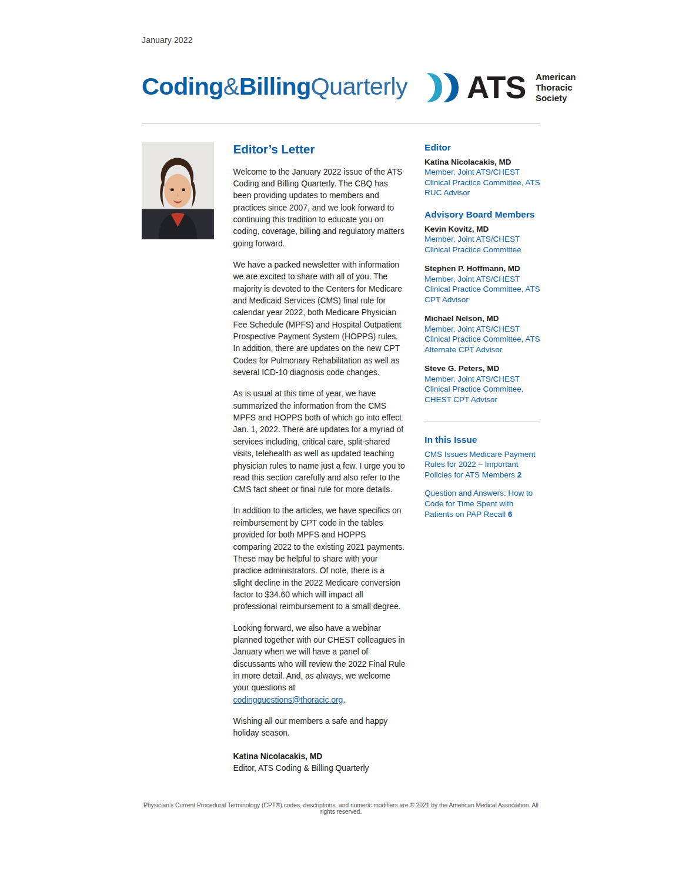January 2022
Coding&Billing Quarterly
ATS
American
Thoracic
Society
Editor’s Letter
Welcome to the January 2022 issue of the ATS Coding and Billing Quarterly. The CBQ has been providing updates to members and practices since 2007, and we look forward to continuing this tradition to educate you on coding, coverage, billing and regulatory matters going forward.
We have a packed newsletter with information we are excited to share with all of you. The majority is devoted to the Centers for Medicare and Medicaid Services (CMS) final rule for calendar year 2022, both Medicare Physician Fee Schedule (MPFS) and Hospital Outpatient Prospective Payment System (HOPPS) rules. In addition, there are updates on the new CPT Codes for Pulmonary Rehabilitation as well as several ICD-10 diagnosis code changes.
As is usual at this time of year, we have summarized the information from the CMS MPFS and HOPPS both of which go into effect Jan. 1, 2022. There are updates for a myriad of services including, critical care, split-shared visits, telehealth as well as updated teaching physician rules to name just a few. I urge you to read this section carefully and also refer to the CMS fact sheet or final rule for more details.
In addition to the articles, we have specifics on reimbursement by CPT code in the tables provided for both MPFS and HOPPS comparing 2022 to the existing 2021 payments. These may be helpful to share with your practice administrators. Of note, there is a slight decline in the 2022 Medicare conversion factor to $34.60 which will impact all professional reimbursement to a small degree.
Looking forward, we also have a webinar planned together with our CHEST colleagues in January when we will have a panel of discussants who will review the 2022 Final Rule in more detail. And, as always, we welcome your questions at codingquestions@thoracic.org.
Wishing all our members a safe and happy holiday season.
Katina Nicolacakis, MD
Editor, ATS Coding & Billing Quarterly
Editor
Katina Nicolacakis, MD
Member, Joint ATS/CHEST Clinical Practice Committee, ATS RUC Advisor
Advisory Board Members
Kevin Kovitz, MD
Member, Joint ATS/CHEST Clinical Practice Committee
Stephen P. Hoffmann, MD
Member, Joint ATS/CHEST Clinical Practice Committee, ATS CPT Advisor
Michael Nelson, MD
Member, Joint ATS/CHEST Clinical Practice Committee, ATS Alternate CPT Advisor
Steve G. Peters, MD
Member, Joint ATS/CHEST Clinical Practice Committee, CHEST CPT Advisor
In this Issue
CMS Issues Medicare Payment Rules for 2022 – Important Policies for ATS Members 2
Question and Answers: How to Code for Time Spent with Patients on PAP Recall 6
Physician’s Current Procedural Terminology (CPT®) codes, descriptions, and numeric modifiers are © 2021 by the American Medical Association. All rights reserved.